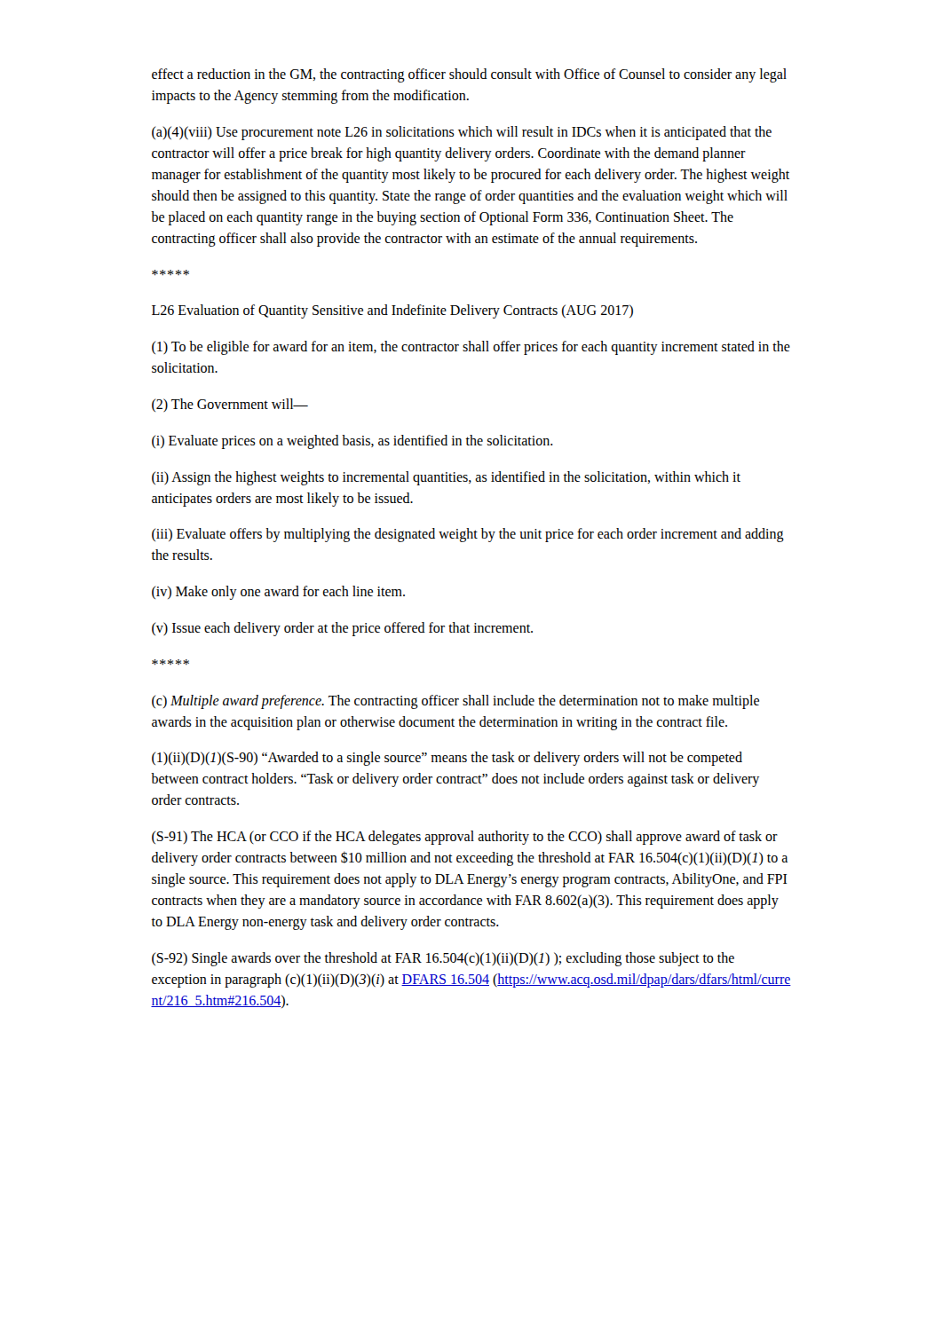effect a reduction in the GM, the contracting officer should consult with Office of Counsel to consider any legal impacts to the Agency stemming from the modification.
(a)(4)(viii) Use procurement note L26 in solicitations which will result in IDCs when it is anticipated that the contractor will offer a price break for high quantity delivery orders. Coordinate with the demand planner manager for establishment of the quantity most likely to be procured for each delivery order. The highest weight should then be assigned to this quantity. State the range of order quantities and the evaluation weight which will be placed on each quantity range in the buying section of Optional Form 336, Continuation Sheet. The contracting officer shall also provide the contractor with an estimate of the annual requirements.
*****
L26 Evaluation of Quantity Sensitive and Indefinite Delivery Contracts (AUG 2017)
(1) To be eligible for award for an item, the contractor shall offer prices for each quantity increment stated in the solicitation.
(2) The Government will—
(i) Evaluate prices on a weighted basis, as identified in the solicitation.
(ii) Assign the highest weights to incremental quantities, as identified in the solicitation, within which it anticipates orders are most likely to be issued.
(iii) Evaluate offers by multiplying the designated weight by the unit price for each order increment and adding the results.
(iv) Make only one award for each line item.
(v) Issue each delivery order at the price offered for that increment.
*****
(c) Multiple award preference. The contracting officer shall include the determination not to make multiple awards in the acquisition plan or otherwise document the determination in writing in the contract file.
(1)(ii)(D)(1)(S-90) “Awarded to a single source” means the task or delivery orders will not be competed between contract holders. “Task or delivery order contract” does not include orders against task or delivery order contracts.
(S-91) The HCA (or CCO if the HCA delegates approval authority to the CCO) shall approve award of task or delivery order contracts between $10 million and not exceeding the threshold at FAR 16.504(c)(1)(ii)(D)(1) to a single source. This requirement does not apply to DLA Energy’s energy program contracts, AbilityOne, and FPI contracts when they are a mandatory source in accordance with FAR 8.602(a)(3). This requirement does apply to DLA Energy non-energy task and delivery order contracts.
(S-92) Single awards over the threshold at FAR 16.504(c)(1)(ii)(D)(1) ); excluding those subject to the exception in paragraph (c)(1)(ii)(D)(3)(i) at DFARS 16.504 (https://www.acq.osd.mil/dpap/dars/dfars/html/current/216_5.htm#216.504).